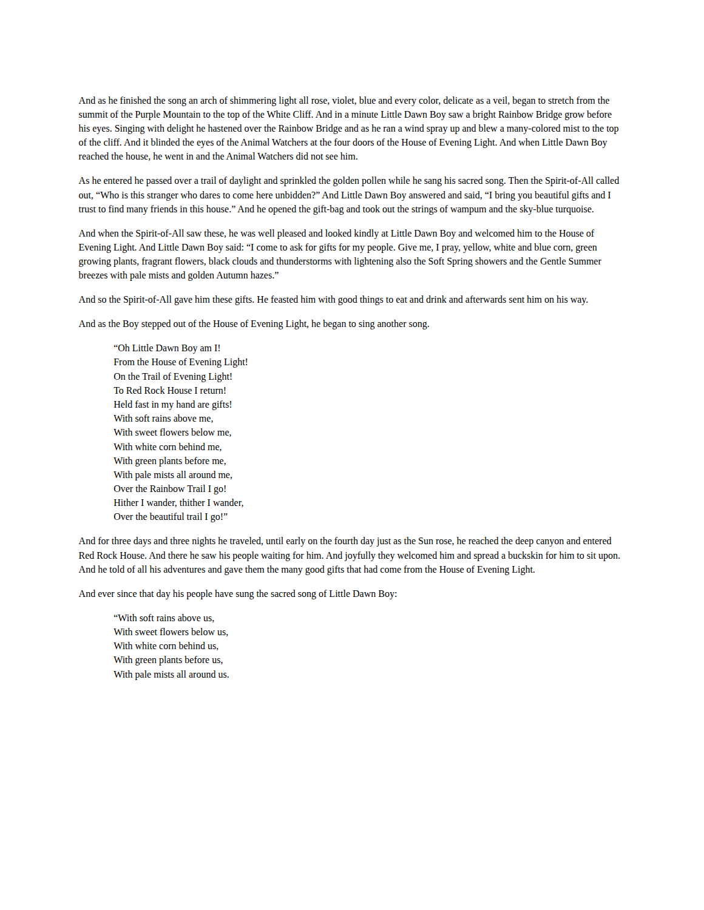And as he finished the song an arch of shimmering light all rose, violet, blue and every color, delicate as a veil, began to stretch from the summit of the Purple Mountain to the top of the White Cliff. And in a minute Little Dawn Boy saw a bright Rainbow Bridge grow before his eyes. Singing with delight he hastened over the Rainbow Bridge and as he ran a wind spray up and blew a many-colored mist to the top of the cliff. And it blinded the eyes of the Animal Watchers at the four doors of the House of Evening Light. And when Little Dawn Boy reached the house, he went in and the Animal Watchers did not see him.
As he entered he passed over a trail of daylight and sprinkled the golden pollen while he sang his sacred song. Then the Spirit-of-All called out, “Who is this stranger who dares to come here unbidden?” And Little Dawn Boy answered and said, “I bring you beautiful gifts and I trust to find many friends in this house.” And he opened the gift-bag and took out the strings of wampum and the sky-blue turquoise.
And when the Spirit-of-All saw these, he was well pleased and looked kindly at Little Dawn Boy and welcomed him to the House of Evening Light. And Little Dawn Boy said: “I come to ask for gifts for my people. Give me, I pray, yellow, white and blue corn, green growing plants, fragrant flowers, black clouds and thunderstorms with lightening also the Soft Spring showers and the Gentle Summer breezes with pale mists and golden Autumn hazes.”
And so the Spirit-of-All gave him these gifts. He feasted him with good things to eat and drink and afterwards sent him on his way.
And as the Boy stepped out of the House of Evening Light, he began to sing another song.
“Oh Little Dawn Boy am I!
From the House of Evening Light!
On the Trail of Evening Light!
To Red Rock House I return!
Held fast in my hand are gifts!
With soft rains above me,
With sweet flowers below me,
With white corn behind me,
With green plants before me,
With pale mists all around me,
Over the Rainbow Trail I go!
Hither I wander, thither I wander,
Over the beautiful trail I go!”
And for three days and three nights he traveled, until early on the fourth day just as the Sun rose, he reached the deep canyon and entered Red Rock House. And there he saw his people waiting for him. And joyfully they welcomed him and spread a buckskin for him to sit upon. And he told of all his adventures and gave them the many good gifts that had come from the House of Evening Light.
And ever since that day his people have sung the sacred song of Little Dawn Boy:
“With soft rains above us,
With sweet flowers below us,
With white corn behind us,
With green plants before us,
With pale mists all around us.